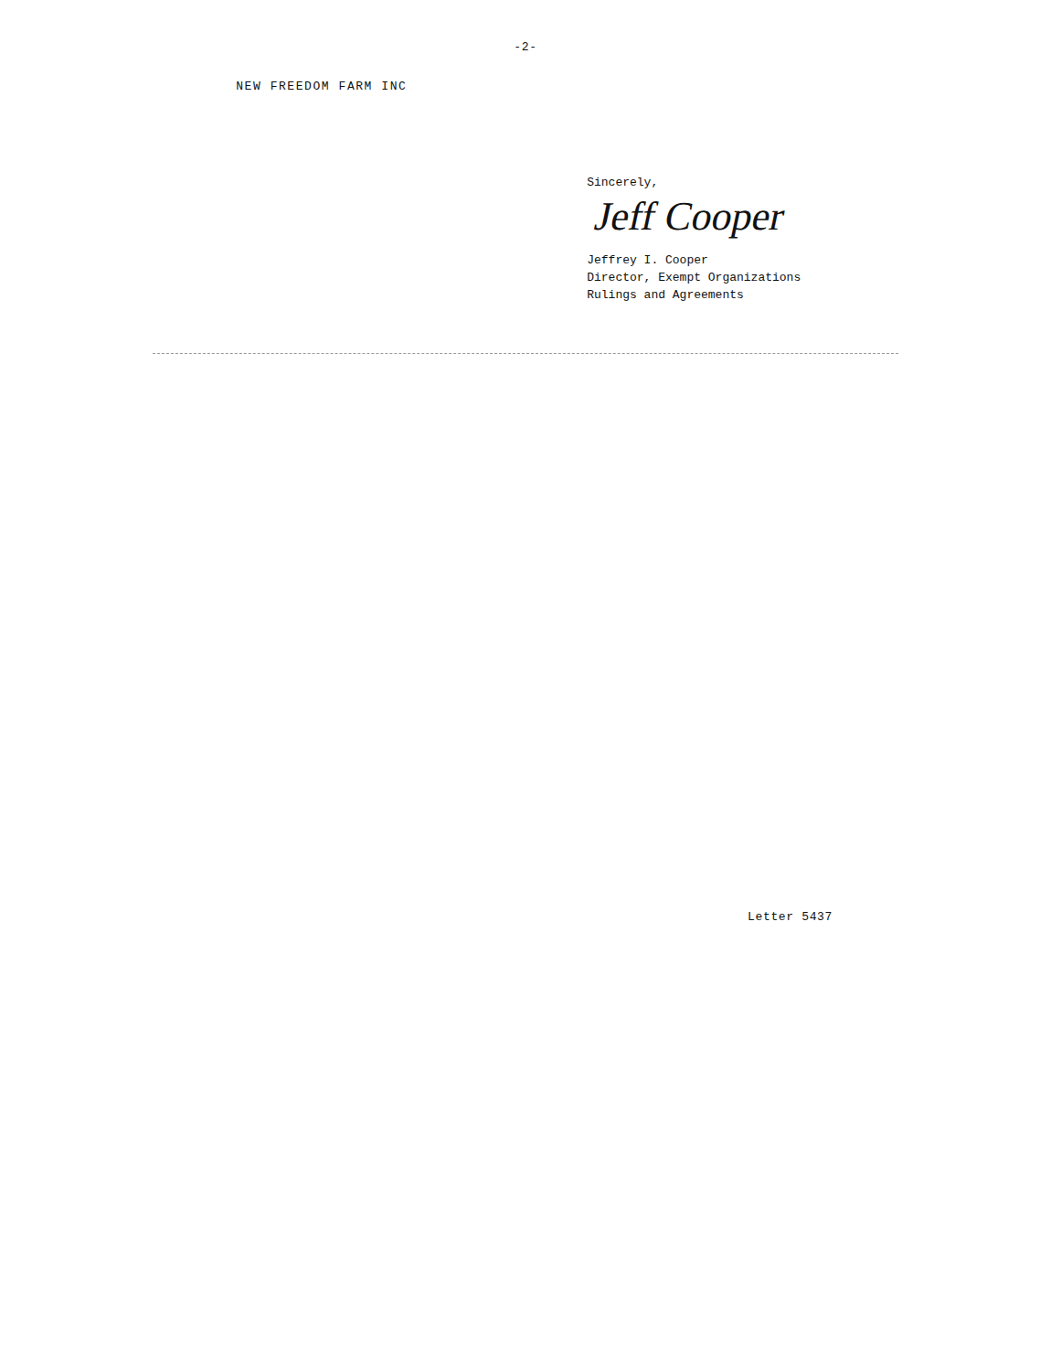-2-
NEW FREEDOM FARM INC
Sincerely,
Jeff Cooper
Jeffrey I. Cooper
Director, Exempt Organizations
Rulings and Agreements
Letter 5437